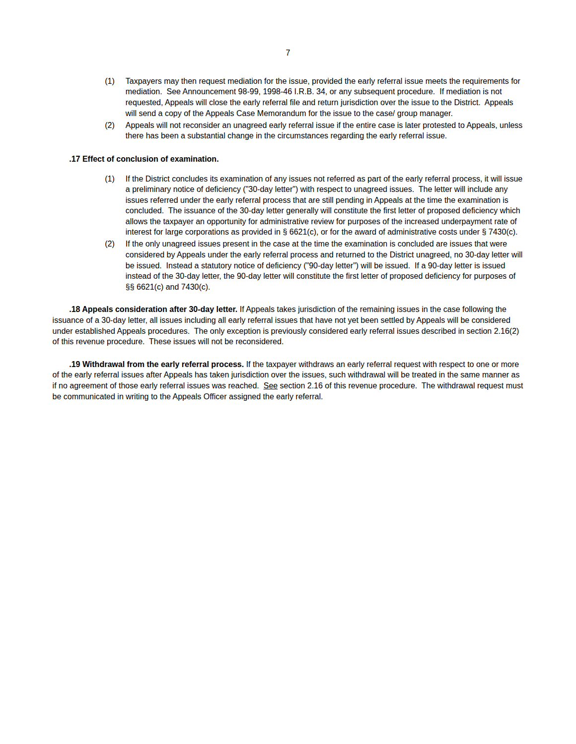7
(1) Taxpayers may then request mediation for the issue, provided the early referral issue meets the requirements for mediation. See Announcement 98-99, 1998-46 I.R.B. 34, or any subsequent procedure. If mediation is not requested, Appeals will close the early referral file and return jurisdiction over the issue to the District. Appeals will send a copy of the Appeals Case Memorandum for the issue to the case/ group manager.
(2) Appeals will not reconsider an unagreed early referral issue if the entire case is later protested to Appeals, unless there has been a substantial change in the circumstances regarding the early referral issue.
.17 Effect of conclusion of examination.
(1) If the District concludes its examination of any issues not referred as part of the early referral process, it will issue a preliminary notice of deficiency ("30-day letter") with respect to unagreed issues. The letter will include any issues referred under the early referral process that are still pending in Appeals at the time the examination is concluded. The issuance of the 30-day letter generally will constitute the first letter of proposed deficiency which allows the taxpayer an opportunity for administrative review for purposes of the increased underpayment rate of interest for large corporations as provided in § 6621(c), or for the award of administrative costs under § 7430(c).
(2) If the only unagreed issues present in the case at the time the examination is concluded are issues that were considered by Appeals under the early referral process and returned to the District unagreed, no 30-day letter will be issued. Instead a statutory notice of deficiency ("90-day letter") will be issued. If a 90-day letter is issued instead of the 30-day letter, the 90-day letter will constitute the first letter of proposed deficiency for purposes of §§ 6621(c) and 7430(c).
.18 Appeals consideration after 30-day letter. If Appeals takes jurisdiction of the remaining issues in the case following the issuance of a 30-day letter, all issues including all early referral issues that have not yet been settled by Appeals will be considered under established Appeals procedures. The only exception is previously considered early referral issues described in section 2.16(2) of this revenue procedure. These issues will not be reconsidered.
.19 Withdrawal from the early referral process. If the taxpayer withdraws an early referral request with respect to one or more of the early referral issues after Appeals has taken jurisdiction over the issues, such withdrawal will be treated in the same manner as if no agreement of those early referral issues was reached. See section 2.16 of this revenue procedure. The withdrawal request must be communicated in writing to the Appeals Officer assigned the early referral.